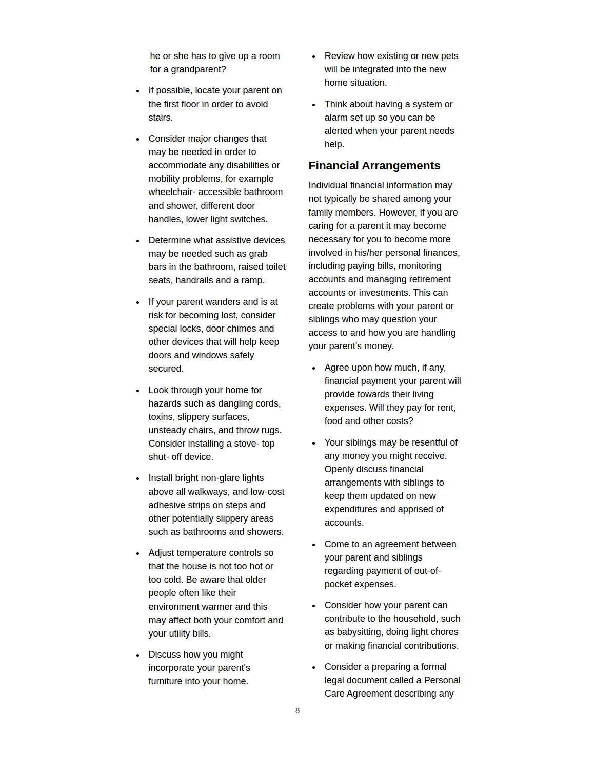he or she has to give up a room for a grandparent?
If possible, locate your parent on the first floor in order to avoid stairs.
Consider major changes that may be needed in order to accommodate any disabilities or mobility problems, for example wheelchair- accessible bathroom and shower, different door handles, lower light switches.
Determine what assistive devices may be needed such as grab bars in the bathroom, raised toilet seats, handrails and a ramp.
If your parent wanders and is at risk for becoming lost, consider special locks, door chimes and other devices that will help keep doors and windows safely secured.
Look through your home for hazards such as dangling cords, toxins, slippery surfaces, unsteady chairs, and throw rugs. Consider installing a stove- top shut- off device.
Install bright non-glare lights above all walkways, and low-cost adhesive strips on steps and other potentially slippery areas such as bathrooms and showers.
Adjust temperature controls so that the house is not too hot or too cold. Be aware that older people often like their environment warmer and this may affect both your comfort and your utility bills.
Discuss how you might incorporate your parent's furniture into your home.
Review how existing or new pets will be integrated into the new home situation.
Think about having a system or alarm set up so you can be alerted when your parent needs help.
Financial Arrangements
Individual financial information may not typically be shared among your family members. However, if you are caring for a parent it may become necessary for you to become more involved in his/her personal finances, including paying bills, monitoring accounts and managing retirement accounts or investments. This can create problems with your parent or siblings who may question your access to and how you are handling your parent's money.
Agree upon how much, if any, financial payment your parent will provide towards their living expenses. Will they pay for rent, food and other costs?
Your siblings may be resentful of any money you might receive. Openly discuss financial arrangements with siblings to keep them updated on new expenditures and apprised of accounts.
Come to an agreement between your parent and siblings regarding payment of out-of-pocket expenses.
Consider how your parent can contribute to the household, such as babysitting, doing light chores or making financial contributions.
Consider a preparing a formal legal document called a Personal Care Agreement describing any
8